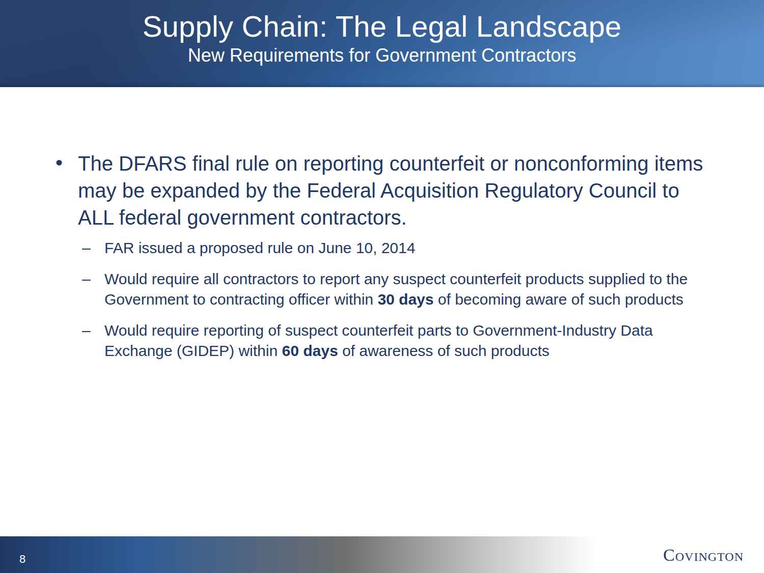Supply Chain: The Legal Landscape
New Requirements for Government Contractors
The DFARS final rule on reporting counterfeit or nonconforming items may be expanded by the Federal Acquisition Regulatory Council to ALL federal government contractors.
FAR issued a proposed rule on June 10, 2014
Would require all contractors to report any suspect counterfeit products supplied to the Government to contracting officer within 30 days of becoming aware of such products
Would require reporting of suspect counterfeit parts to Government-Industry Data Exchange (GIDEP) within 60 days of awareness of such products
8
Covington